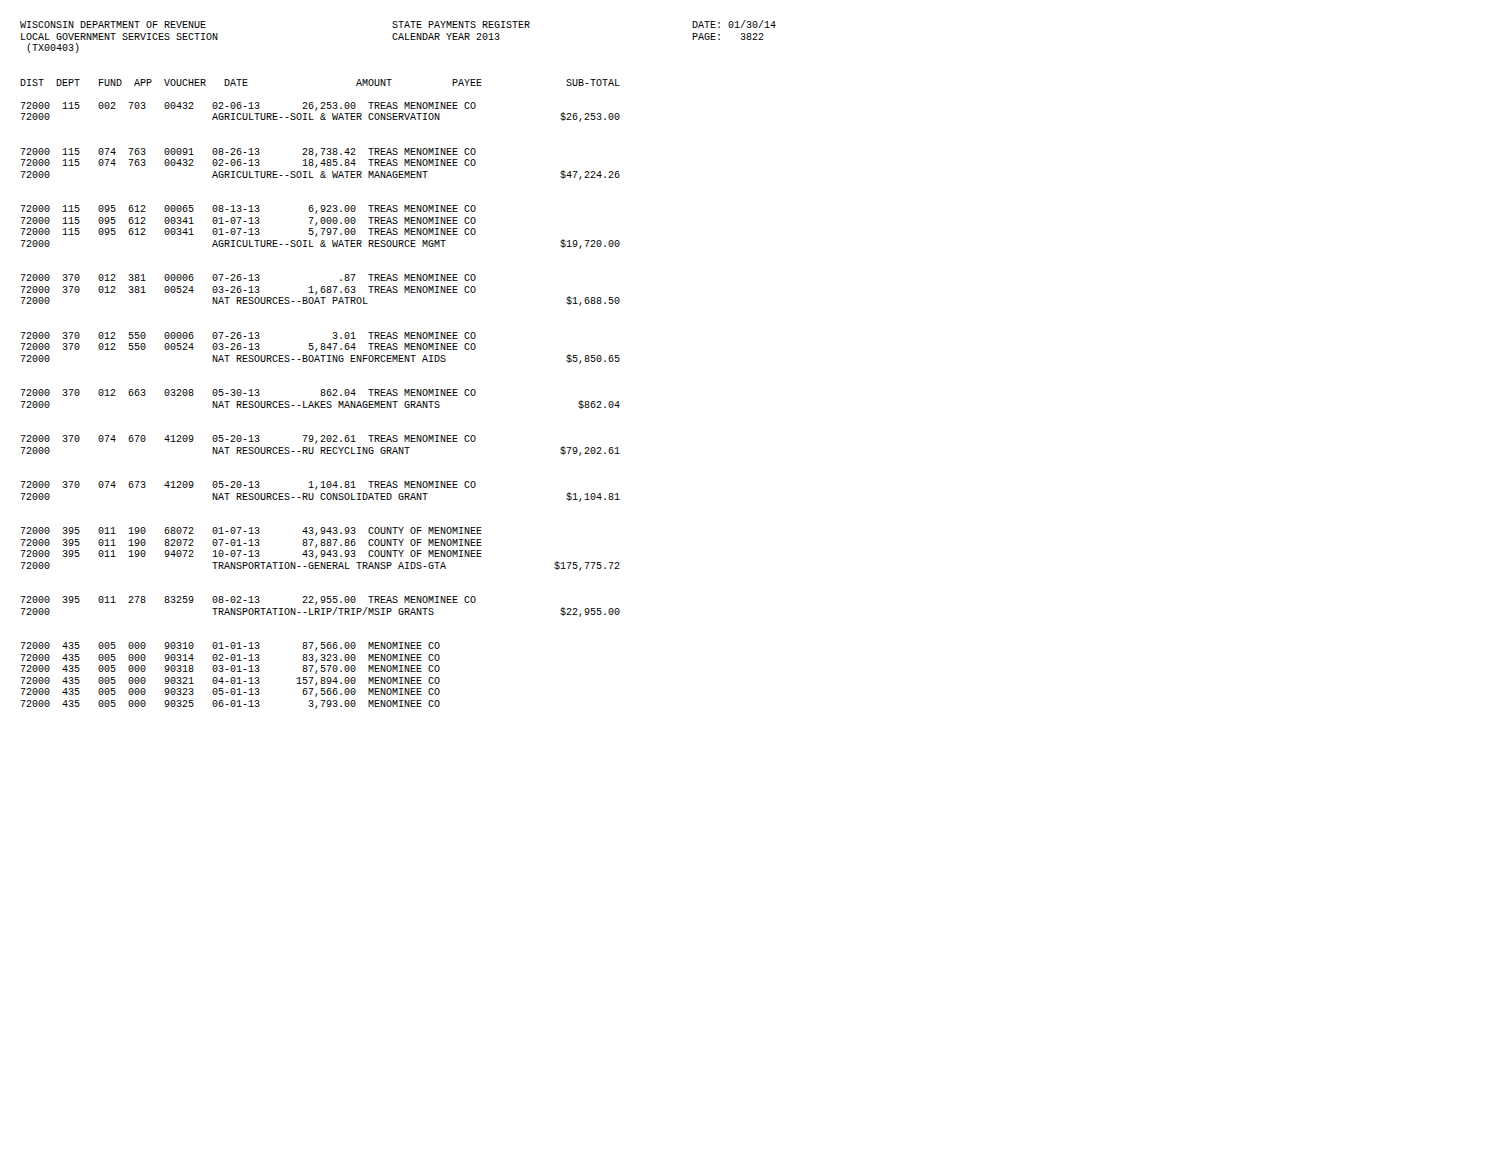WISCONSIN DEPARTMENT OF REVENUE                               STATE PAYMENTS REGISTER                           DATE: 01/30/14
LOCAL GOVERNMENT SERVICES SECTION                             CALENDAR YEAR 2013                                PAGE:   3822
 (TX00403)


DIST  DEPT   FUND  APP  VOUCHER   DATE                  AMOUNT          PAYEE              SUB-TOTAL

72000  115   002  703   00432   02-06-13       26,253.00  TREAS MENOMINEE CO
72000                           AGRICULTURE--SOIL & WATER CONSERVATION                    $26,253.00


72000  115   074  763   00091   08-26-13       28,738.42  TREAS MENOMINEE CO
72000  115   074  763   00432   02-06-13       18,485.84  TREAS MENOMINEE CO
72000                           AGRICULTURE--SOIL & WATER MANAGEMENT                      $47,224.26


72000  115   095  612   00065   08-13-13        6,923.00  TREAS MENOMINEE CO
72000  115   095  612   00341   01-07-13        7,000.00  TREAS MENOMINEE CO
72000  115   095  612   00341   01-07-13        5,797.00  TREAS MENOMINEE CO
72000                           AGRICULTURE--SOIL & WATER RESOURCE MGMT                   $19,720.00


72000  370   012  381   00006   07-26-13             .87  TREAS MENOMINEE CO
72000  370   012  381   00524   03-26-13        1,687.63  TREAS MENOMINEE CO
72000                           NAT RESOURCES--BOAT PATROL                                 $1,688.50


72000  370   012  550   00006   07-26-13            3.01  TREAS MENOMINEE CO
72000  370   012  550   00524   03-26-13        5,847.64  TREAS MENOMINEE CO
72000                           NAT RESOURCES--BOATING ENFORCEMENT AIDS                    $5,850.65


72000  370   012  663   03208   05-30-13          862.04  TREAS MENOMINEE CO
72000                           NAT RESOURCES--LAKES MANAGEMENT GRANTS                       $862.04


72000  370   074  670   41209   05-20-13       79,202.61  TREAS MENOMINEE CO
72000                           NAT RESOURCES--RU RECYCLING GRANT                         $79,202.61


72000  370   074  673   41209   05-20-13        1,104.81  TREAS MENOMINEE CO
72000                           NAT RESOURCES--RU CONSOLIDATED GRANT                       $1,104.81


72000  395   011  190   68072   01-07-13       43,943.93  COUNTY OF MENOMINEE
72000  395   011  190   82072   07-01-13       87,887.86  COUNTY OF MENOMINEE
72000  395   011  190   94072   10-07-13       43,943.93  COUNTY OF MENOMINEE
72000                           TRANSPORTATION--GENERAL TRANSP AIDS-GTA                  $175,775.72


72000  395   011  278   83259   08-02-13       22,955.00  TREAS MENOMINEE CO
72000                           TRANSPORTATION--LRIP/TRIP/MSIP GRANTS                     $22,955.00


72000  435   005  000   90310   01-01-13       87,566.00  MENOMINEE CO
72000  435   005  000   90314   02-01-13       83,323.00  MENOMINEE CO
72000  435   005  000   90318   03-01-13       87,570.00  MENOMINEE CO
72000  435   005  000   90321   04-01-13      157,894.00  MENOMINEE CO
72000  435   005  000   90323   05-01-13       67,566.00  MENOMINEE CO
72000  435   005  000   90325   06-01-13        3,793.00  MENOMINEE CO